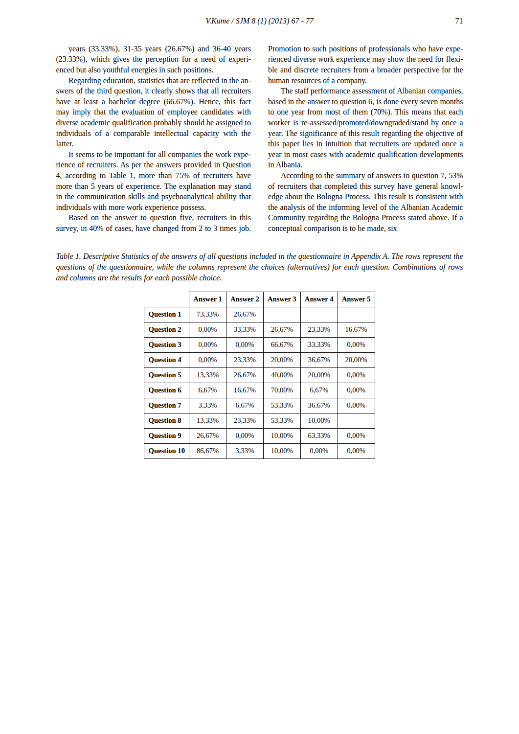V.Kume / SJM 8 (1) (2013) 67 - 77 71
years (33.33%), 31-35 years (26.67%) and 36-40 years (23.33%), which gives the perception for a need of experienced but also youthful energies in such positions.
Regarding education, statistics that are reflected in the answers of the third question, it clearly shows that all recruiters have at least a bachelor degree (66.67%). Hence, this fact may imply that the evaluation of employee candidates with diverse academic qualification probably should be assigned to individuals of a comparable intellectual capacity with the latter.
It seems to be important for all companies the work experience of recruiters. As per the answers provided in Question 4, according to Table 1, more than 75% of recruiters have more than 5 years of experience. The explanation may stand in the communication skills and psychoanalytical ability that individuals with more work experience possess.
Based on the answer to question five, recruiters in this survey, in 40% of cases, have changed from 2 to 3 times job. Promotion to such positions of professionals who have experienced diverse work experience may show the need for flexible and discrete recruiters from a broader perspective for the human resources of a company.
The staff performance assessment of Albanian companies, based in the answer to question 6, is done every seven months to one year from most of them (70%). This means that each worker is re-assessed/promoted/downgraded/stand by once a year. The significance of this result regarding the objective of this paper lies in intuition that recruiters are updated once a year in most cases with academic qualification developments in Albania.
According to the summary of answers to question 7, 53% of recruiters that completed this survey have general knowledge about the Bologna Process. This result is consistent with the analysis of the informing level of the Albanian Academic Community regarding the Bologna Process stated above. If a conceptual comparison is to be made, six
Table 1. Descriptive Statistics of the answers of all questions included in the questionnaire in Appendix A. The rows represent the questions of the questionnaire, while the columns represent the choices (alternatives) for each question. Combinations of rows and columns are the results for each possible choice.
| | Answer 1 | Answer 2 | Answer 3 | Answer 4 | Answer 5 |
| --- | --- | --- | --- | --- | --- |
| Question 1 | 73,33% | 26,67% | | | |
| Question 2 | 0,00% | 33,33% | 26,67% | 23,33% | 16,67% |
| Question 3 | 0,00% | 0,00% | 66,67% | 33,33% | 0,00% |
| Question 4 | 0,00% | 23,33% | 20,00% | 36,67% | 20,00% |
| Question 5 | 13,33% | 26,67% | 40,00% | 20,00% | 0,00% |
| Question 6 | 6,67% | 16,67% | 70,00% | 6,67% | 0,00% |
| Question 7 | 3,33% | 6,67% | 53,33% | 36,67% | 0,00% |
| Question 8 | 13,33% | 23,33% | 53,33% | 10,00% | |
| Question 9 | 26,67% | 0,00% | 10,00% | 63,33% | 0,00% |
| Question 10 | 86,67% | 3,33% | 10,00% | 0,00% | 0,00% |